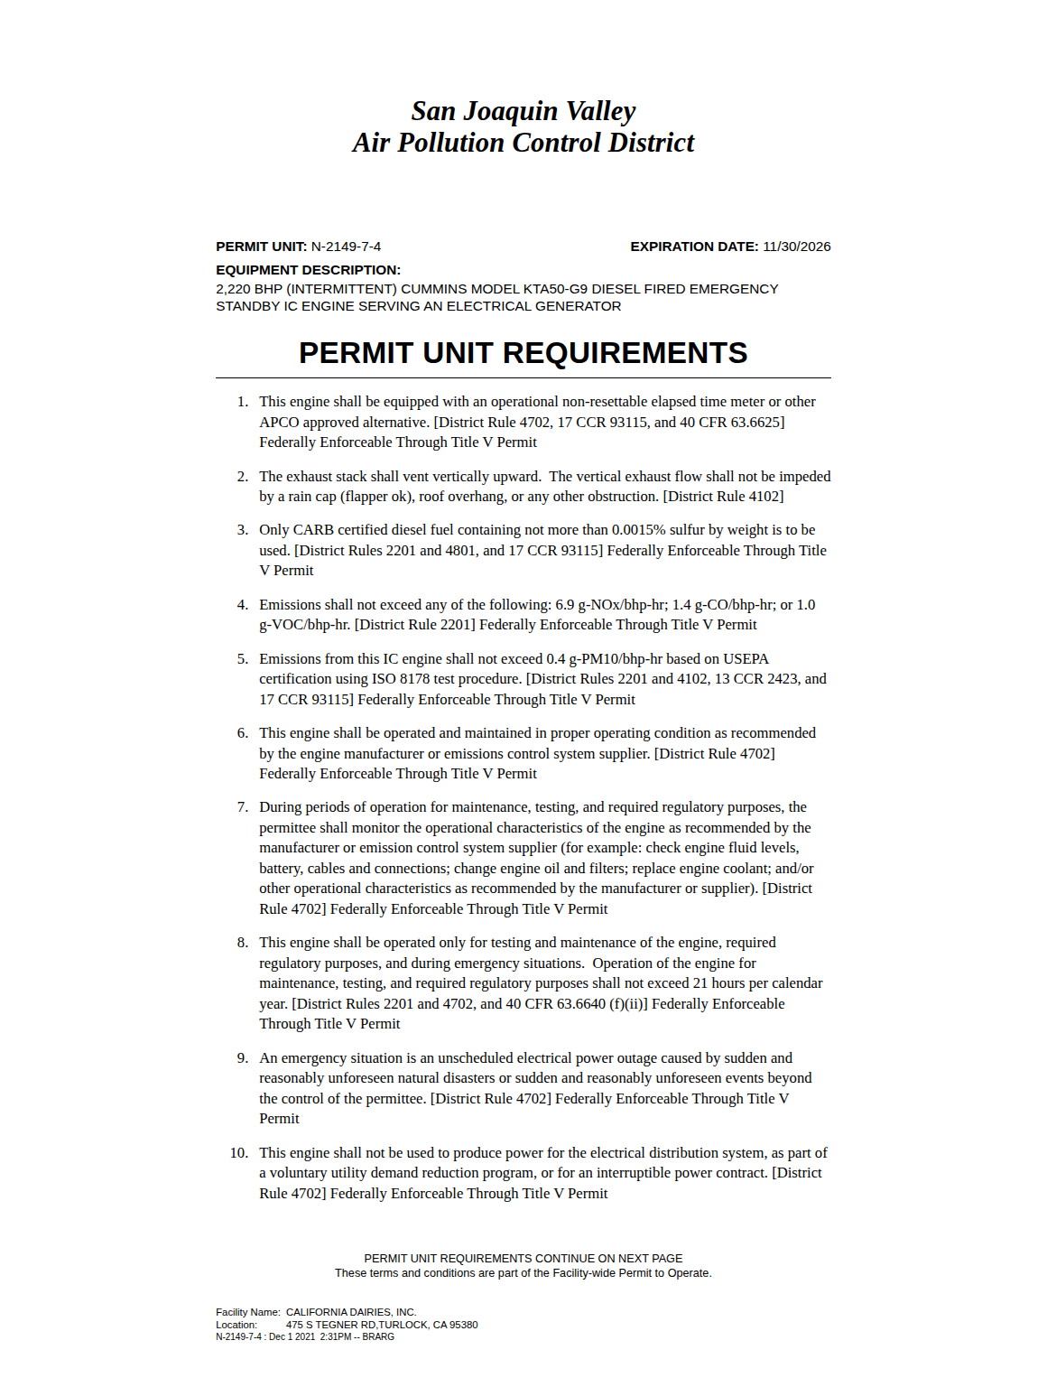San Joaquin Valley
Air Pollution Control District
PERMIT UNIT: N-2149-7-4
EXPIRATION DATE: 11/30/2026
EQUIPMENT DESCRIPTION: 2,220 BHP (INTERMITTENT) CUMMINS MODEL KTA50-G9 DIESEL FIRED EMERGENCY STANDBY IC ENGINE SERVING AN ELECTRICAL GENERATOR
PERMIT UNIT REQUIREMENTS
This engine shall be equipped with an operational non-resettable elapsed time meter or other APCO approved alternative. [District Rule 4702, 17 CCR 93115, and 40 CFR 63.6625] Federally Enforceable Through Title V Permit
The exhaust stack shall vent vertically upward. The vertical exhaust flow shall not be impeded by a rain cap (flapper ok), roof overhang, or any other obstruction. [District Rule 4102]
Only CARB certified diesel fuel containing not more than 0.0015% sulfur by weight is to be used. [District Rules 2201 and 4801, and 17 CCR 93115] Federally Enforceable Through Title V Permit
Emissions shall not exceed any of the following: 6.9 g-NOx/bhp-hr; 1.4 g-CO/bhp-hr; or 1.0 g-VOC/bhp-hr. [District Rule 2201] Federally Enforceable Through Title V Permit
Emissions from this IC engine shall not exceed 0.4 g-PM10/bhp-hr based on USEPA certification using ISO 8178 test procedure. [District Rules 2201 and 4102, 13 CCR 2423, and 17 CCR 93115] Federally Enforceable Through Title V Permit
This engine shall be operated and maintained in proper operating condition as recommended by the engine manufacturer or emissions control system supplier. [District Rule 4702] Federally Enforceable Through Title V Permit
During periods of operation for maintenance, testing, and required regulatory purposes, the permittee shall monitor the operational characteristics of the engine as recommended by the manufacturer or emission control system supplier (for example: check engine fluid levels, battery, cables and connections; change engine oil and filters; replace engine coolant; and/or other operational characteristics as recommended by the manufacturer or supplier). [District Rule 4702] Federally Enforceable Through Title V Permit
This engine shall be operated only for testing and maintenance of the engine, required regulatory purposes, and during emergency situations. Operation of the engine for maintenance, testing, and required regulatory purposes shall not exceed 21 hours per calendar year. [District Rules 2201 and 4702, and 40 CFR 63.6640 (f)(ii)] Federally Enforceable Through Title V Permit
An emergency situation is an unscheduled electrical power outage caused by sudden and reasonably unforeseen natural disasters or sudden and reasonably unforeseen events beyond the control of the permittee. [District Rule 4702] Federally Enforceable Through Title V Permit
This engine shall not be used to produce power for the electrical distribution system, as part of a voluntary utility demand reduction program, or for an interruptible power contract. [District Rule 4702] Federally Enforceable Through Title V Permit
PERMIT UNIT REQUIREMENTS CONTINUE ON NEXT PAGE
These terms and conditions are part of the Facility-wide Permit to Operate.
| Facility Name: | CALIFORNIA DAIRIES, INC. |
| Location: | 475 S TEGNER RD,TURLOCK, CA 95380 |
N-2149-7-4 : Dec 1 2021 2:31PM -- BRARG